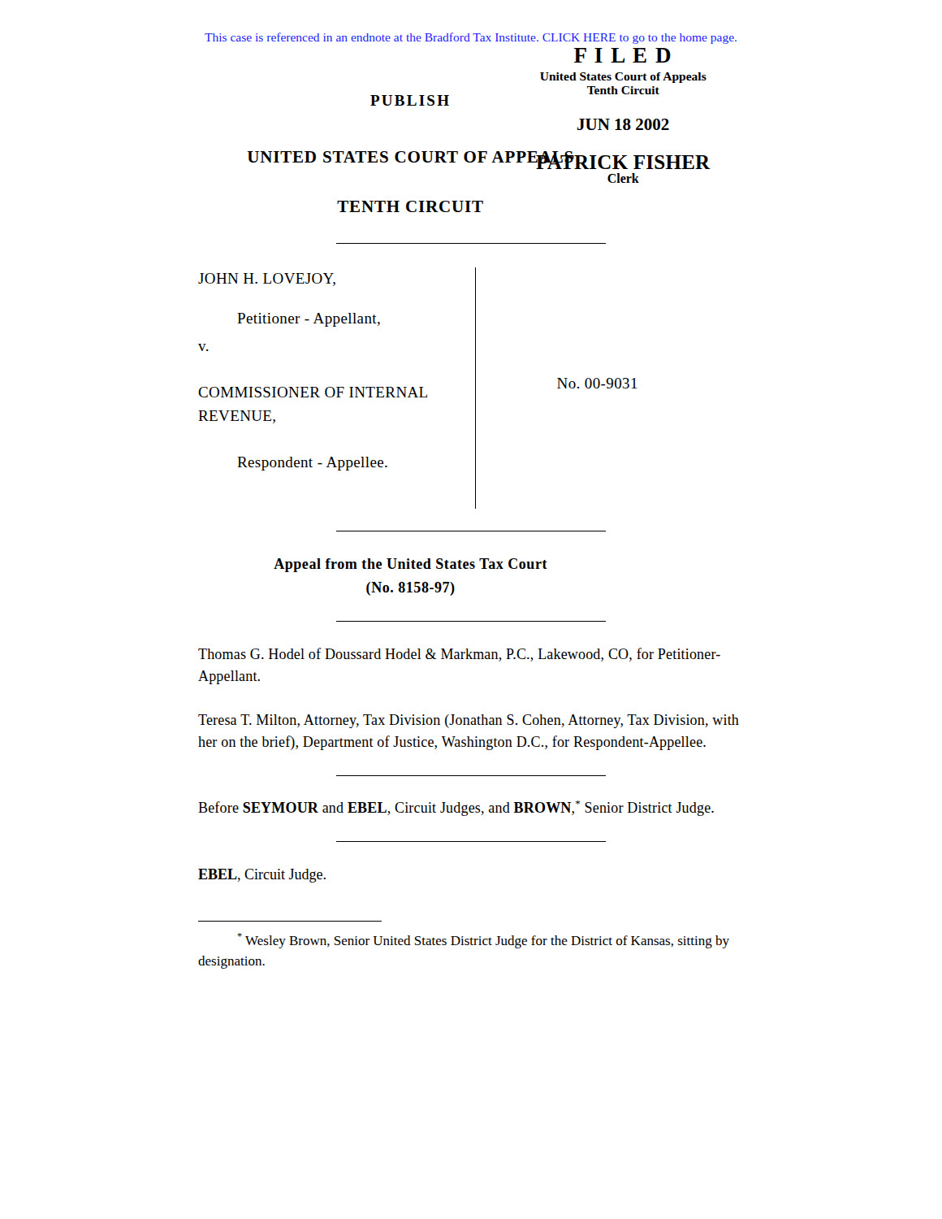This case is referenced in an endnote at the Bradford Tax Institute. CLICK HERE to go to the home page.
F I L E D
United States Court of Appeals
Tenth Circuit
JUN 18 2002
PATRICK FISHER
Clerk
PUBLISH
UNITED STATES COURT OF APPEALS
TENTH CIRCUIT
JOHN H. LOVEJOY,
Petitioner - Appellant,
v.
COMMISSIONER OF INTERNAL
REVENUE,
Respondent - Appellee.
No. 00-9031
Appeal from the United States Tax Court
(No. 8158-97)
Thomas G. Hodel of Doussard Hodel & Markman, P.C., Lakewood, CO, for Petitioner-Appellant.
Teresa T. Milton, Attorney, Tax Division (Jonathan S. Cohen, Attorney, Tax Division, with her on the brief), Department of Justice, Washington D.C., for Respondent-Appellee.
Before SEYMOUR and EBEL, Circuit Judges, and BROWN,* Senior District Judge.
EBEL, Circuit Judge.
* Wesley Brown, Senior United States District Judge for the District of Kansas, sitting by designation.